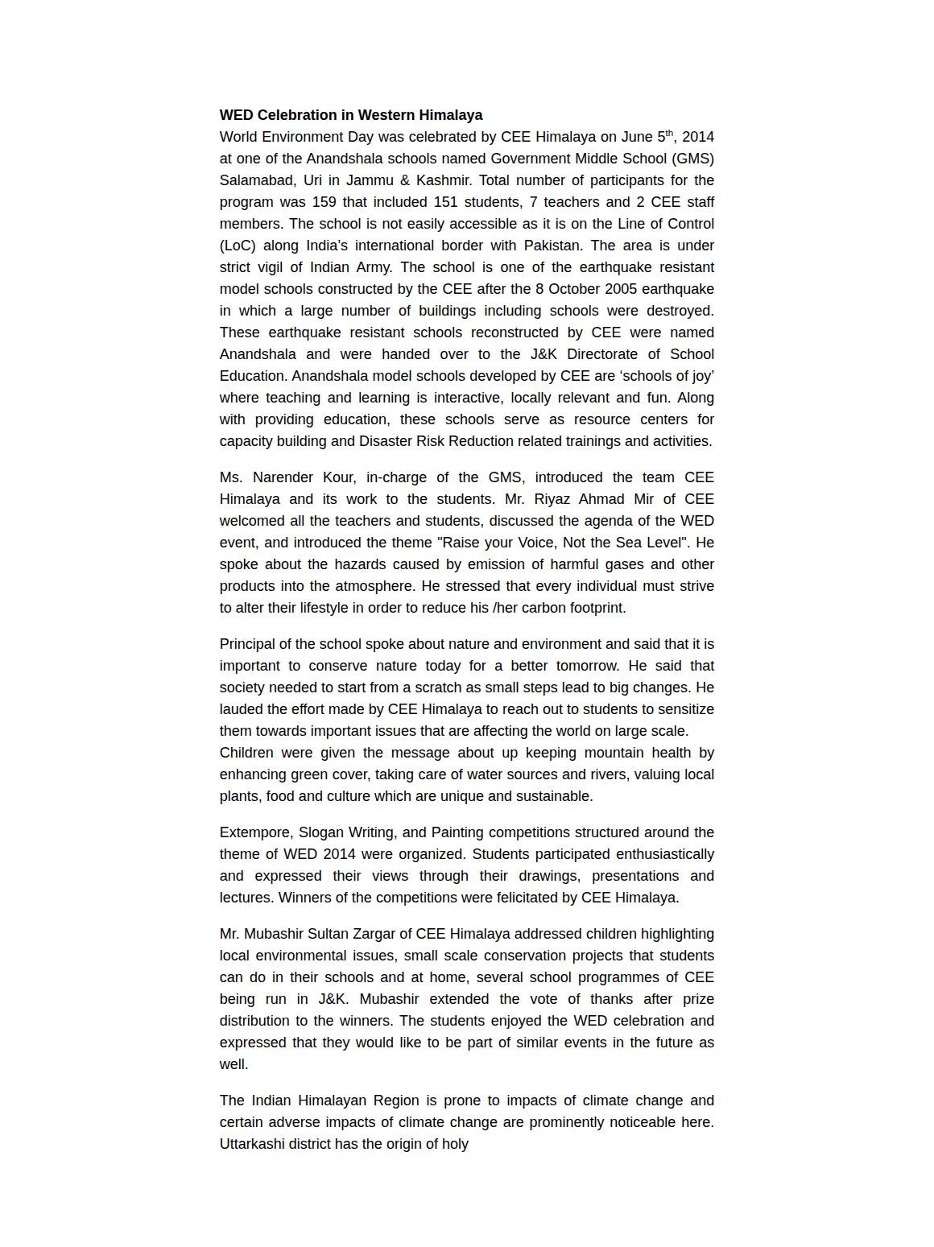WED Celebration in Western Himalaya
World Environment Day was celebrated by CEE Himalaya on June 5th, 2014 at one of the Anandshala schools named Government Middle School (GMS) Salamabad, Uri in Jammu & Kashmir. Total number of participants for the program was 159 that included 151 students, 7 teachers and 2 CEE staff members. The school is not easily accessible as it is on the Line of Control (LoC) along India’s international border with Pakistan. The area is under strict vigil of Indian Army. The school is one of the earthquake resistant model schools constructed by the CEE after the 8 October 2005 earthquake in which a large number of buildings including schools were destroyed. These earthquake resistant schools reconstructed by CEE were named Anandshala and were handed over to the J&K Directorate of School Education. Anandshala model schools developed by CEE are ‘schools of joy’ where teaching and learning is interactive, locally relevant and fun. Along with providing education, these schools serve as resource centers for capacity building and Disaster Risk Reduction related trainings and activities.
Ms. Narender Kour, in-charge of the GMS, introduced the team CEE Himalaya and its work to the students. Mr. Riyaz Ahmad Mir of CEE welcomed all the teachers and students, discussed the agenda of the WED event, and introduced the theme "Raise your Voice, Not the Sea Level". He spoke about the hazards caused by emission of harmful gases and other products into the atmosphere. He stressed that every individual must strive to alter their lifestyle in order to reduce his /her carbon footprint.
Principal of the school spoke about nature and environment and said that it is important to conserve nature today for a better tomorrow. He said that society needed to start from a scratch as small steps lead to big changes. He lauded the effort made by CEE Himalaya to reach out to students to sensitize them towards important issues that are affecting the world on large scale.
Children were given the message about up keeping mountain health by enhancing green cover, taking care of water sources and rivers, valuing local plants, food and culture which are unique and sustainable.
Extempore, Slogan Writing, and Painting competitions structured around the theme of WED 2014 were organized. Students participated enthusiastically and expressed their views through their drawings, presentations and lectures. Winners of the competitions were felicitated by CEE Himalaya.
Mr. Mubashir Sultan Zargar of CEE Himalaya addressed children highlighting local environmental issues, small scale conservation projects that students can do in their schools and at home, several school programmes of CEE being run in J&K. Mubashir extended the vote of thanks after prize distribution to the winners. The students enjoyed the WED celebration and expressed that they would like to be part of similar events in the future as well.
The Indian Himalayan Region is prone to impacts of climate change and certain adverse impacts of climate change are prominently noticeable here. Uttarkashi district has the origin of holy